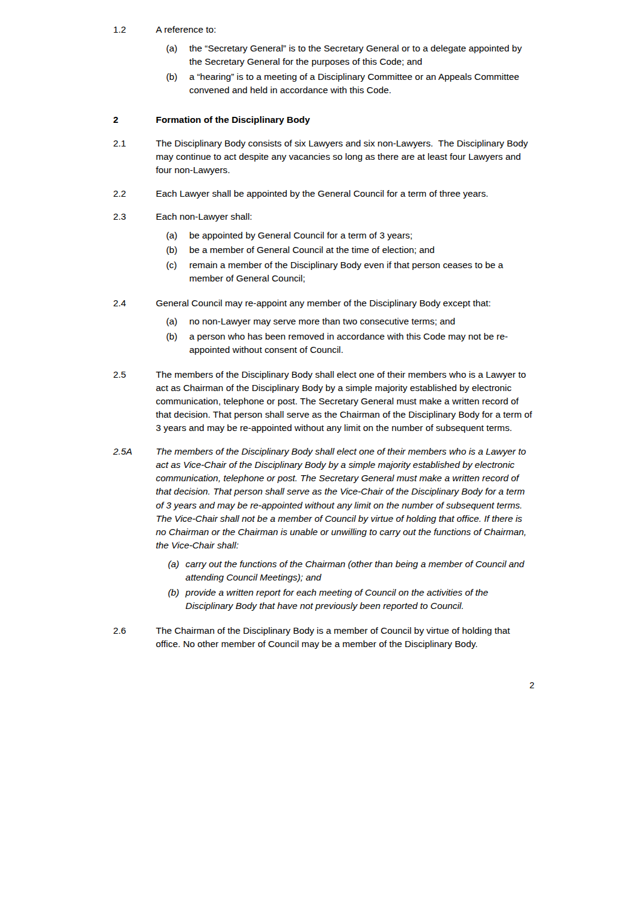1.2
A reference to:
(a) the “Secretary General” is to the Secretary General or to a delegate appointed by the Secretary General for the purposes of this Code; and
(b) a “hearing” is to a meeting of a Disciplinary Committee or an Appeals Committee convened and held in accordance with this Code.
2 Formation of the Disciplinary Body
2.1
The Disciplinary Body consists of six Lawyers and six non-Lawyers. The Disciplinary Body may continue to act despite any vacancies so long as there are at least four Lawyers and four non-Lawyers.
2.2
Each Lawyer shall be appointed by the General Council for a term of three years.
2.3
Each non-Lawyer shall:
(a) be appointed by General Council for a term of 3 years;
(b) be a member of General Council at the time of election; and
(c) remain a member of the Disciplinary Body even if that person ceases to be a member of General Council;
2.4
General Council may re-appoint any member of the Disciplinary Body except that:
(a) no non-Lawyer may serve more than two consecutive terms; and
(b) a person who has been removed in accordance with this Code may not be re-appointed without consent of Council.
2.5
The members of the Disciplinary Body shall elect one of their members who is a Lawyer to act as Chairman of the Disciplinary Body by a simple majority established by electronic communication, telephone or post. The Secretary General must make a written record of that decision. That person shall serve as the Chairman of the Disciplinary Body for a term of 3 years and may be re-appointed without any limit on the number of subsequent terms.
2.5A
The members of the Disciplinary Body shall elect one of their members who is a Lawyer to act as Vice-Chair of the Disciplinary Body by a simple majority established by electronic communication, telephone or post. The Secretary General must make a written record of that decision. That person shall serve as the Vice-Chair of the Disciplinary Body for a term of 3 years and may be re-appointed without any limit on the number of subsequent terms. The Vice-Chair shall not be a member of Council by virtue of holding that office. If there is no Chairman or the Chairman is unable or unwilling to carry out the functions of Chairman, the Vice-Chair shall:
(a) carry out the functions of the Chairman (other than being a member of Council and attending Council Meetings); and
(b) provide a written report for each meeting of Council on the activities of the Disciplinary Body that have not previously been reported to Council.
2.6
The Chairman of the Disciplinary Body is a member of Council by virtue of holding that office. No other member of Council may be a member of the Disciplinary Body.
2